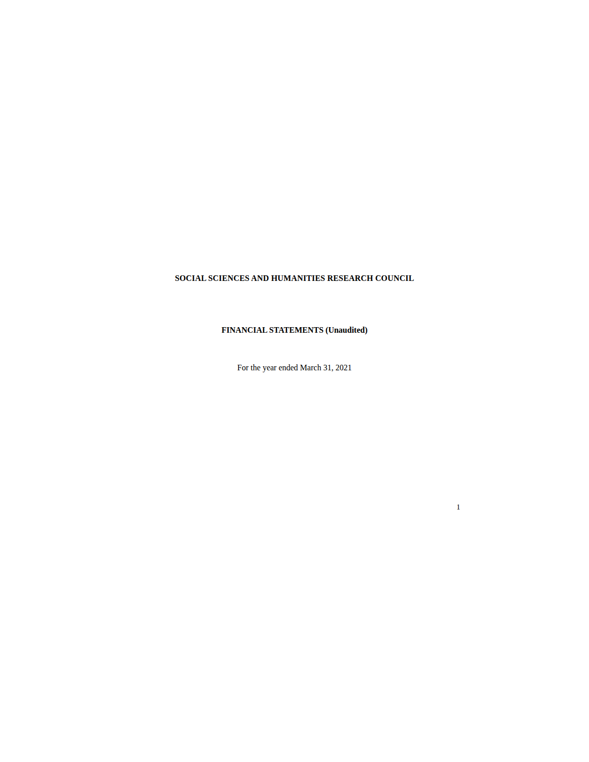SOCIAL SCIENCES AND HUMANITIES RESEARCH COUNCIL
FINANCIAL STATEMENTS (Unaudited)
For the year ended March 31, 2021
1